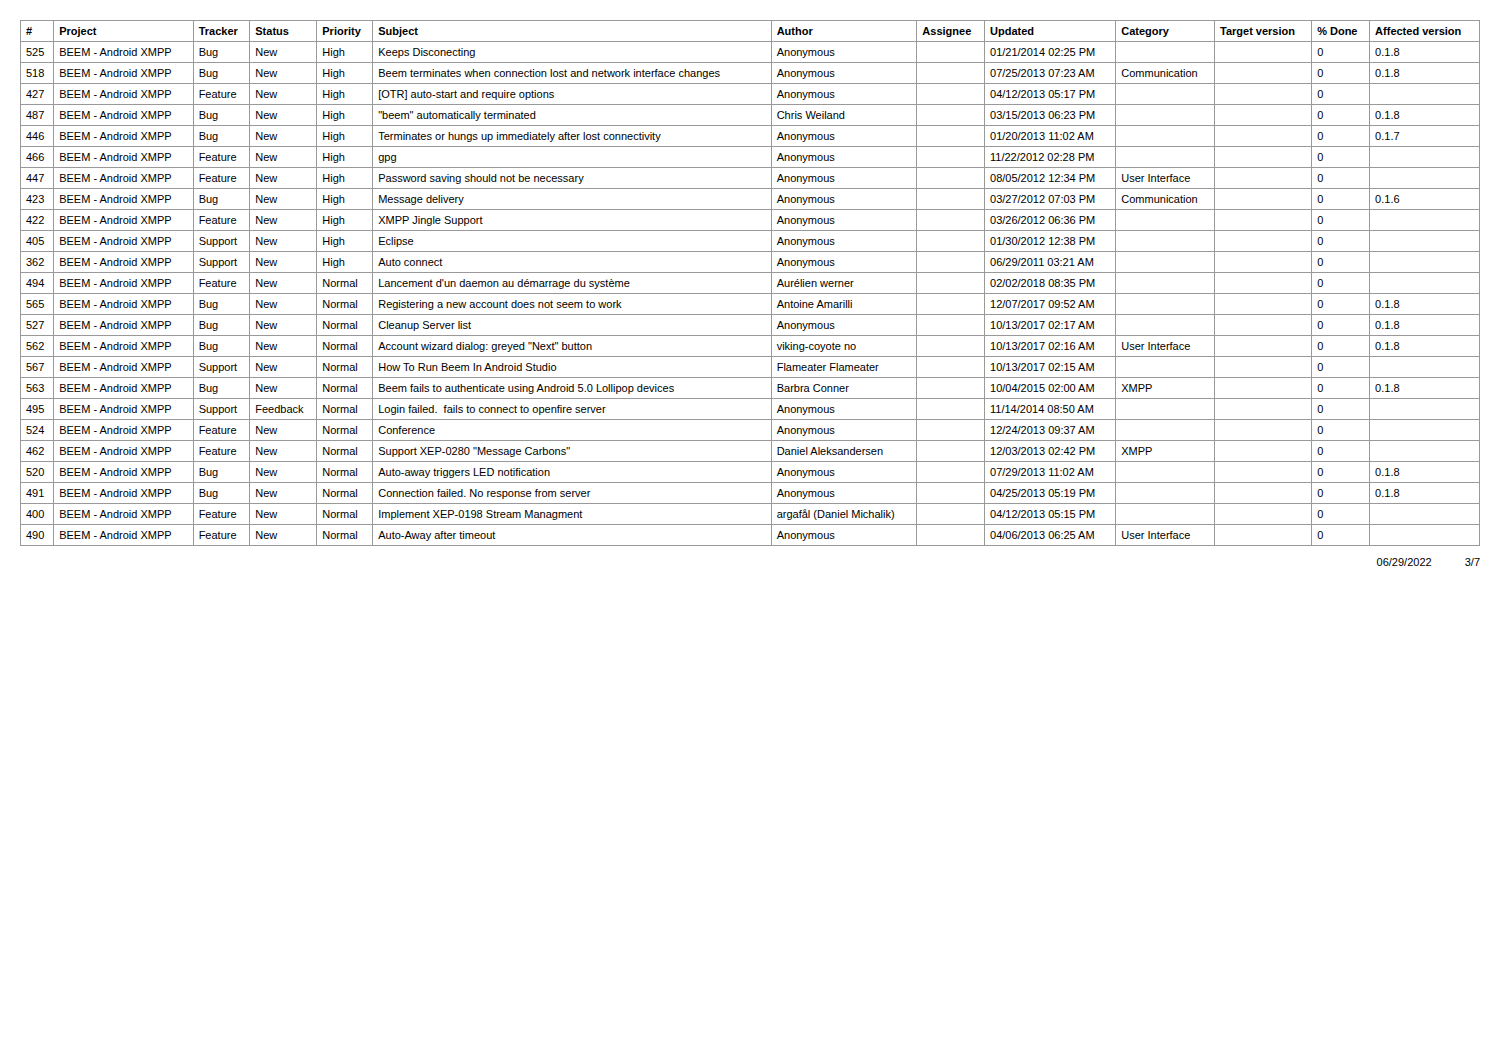| # | Project | Tracker | Status | Priority | Subject | Author | Assignee | Updated | Category | Target version | % Done | Affected version |
| --- | --- | --- | --- | --- | --- | --- | --- | --- | --- | --- | --- | --- |
| 525 | BEEM - Android XMPP | Bug | New | High | Keeps Disconecting | Anonymous | | 01/21/2014 02:25 PM | | | 0 | 0.1.8 |
| 518 | BEEM - Android XMPP | Bug | New | High | Beem terminates when connection lost and network interface changes | Anonymous | | 07/25/2013 07:23 AM | Communication | | 0 | 0.1.8 |
| 427 | BEEM - Android XMPP | Feature | New | High | [OTR] auto-start and require options | Anonymous | | 04/12/2013 05:17 PM | | | 0 | |
| 487 | BEEM - Android XMPP | Bug | New | High | "beem" automatically terminated | Chris Weiland | | 03/15/2013 06:23 PM | | | 0 | 0.1.8 |
| 446 | BEEM - Android XMPP | Bug | New | High | Terminates or hungs up immediately after lost connectivity | Anonymous | | 01/20/2013 11:02 AM | | | 0 | 0.1.7 |
| 466 | BEEM - Android XMPP | Feature | New | High | gpg | Anonymous | | 11/22/2012 02:28 PM | | | 0 | |
| 447 | BEEM - Android XMPP | Feature | New | High | Password saving should not be necessary | Anonymous | | 08/05/2012 12:34 PM | User Interface | | 0 | |
| 423 | BEEM - Android XMPP | Bug | New | High | Message delivery | Anonymous | | 03/27/2012 07:03 PM | Communication | | 0 | 0.1.6 |
| 422 | BEEM - Android XMPP | Feature | New | High | XMPP Jingle Support | Anonymous | | 03/26/2012 06:36 PM | | | 0 | |
| 405 | BEEM - Android XMPP | Support | New | High | Eclipse | Anonymous | | 01/30/2012 12:38 PM | | | 0 | |
| 362 | BEEM - Android XMPP | Support | New | High | Auto connect | Anonymous | | 06/29/2011 03:21 AM | | | 0 | |
| 494 | BEEM - Android XMPP | Feature | New | Normal | Lancement d'un daemon au démarrage du système | Aurélien werner | | 02/02/2018 08:35 PM | | | 0 | |
| 565 | BEEM - Android XMPP | Bug | New | Normal | Registering a new account does not seem to work | Antoine Amarilli | | 12/07/2017 09:52 AM | | | 0 | 0.1.8 |
| 527 | BEEM - Android XMPP | Bug | New | Normal | Cleanup Server list | Anonymous | | 10/13/2017 02:17 AM | | | 0 | 0.1.8 |
| 562 | BEEM - Android XMPP | Bug | New | Normal | Account wizard dialog: greyed "Next" button | viking-coyote no | | 10/13/2017 02:16 AM | User Interface | | 0 | 0.1.8 |
| 567 | BEEM - Android XMPP | Support | New | Normal | How To Run Beem In Android Studio | Flameater Flameater | | 10/13/2017 02:15 AM | | | 0 | |
| 563 | BEEM - Android XMPP | Bug | New | Normal | Beem fails to authenticate using Android 5.0 Lollipop devices | Barbra Conner | | 10/04/2015 02:00 AM | XMPP | | 0 | 0.1.8 |
| 495 | BEEM - Android XMPP | Support | Feedback | Normal | Login failed. fails to connect to openfire server | Anonymous | | 11/14/2014 08:50 AM | | | 0 | |
| 524 | BEEM - Android XMPP | Feature | New | Normal | Conference | Anonymous | | 12/24/2013 09:37 AM | | | 0 | |
| 462 | BEEM - Android XMPP | Feature | New | Normal | Support XEP-0280 "Message Carbons" | Daniel Aleksandersen | | 12/03/2013 02:42 PM | XMPP | | 0 | |
| 520 | BEEM - Android XMPP | Bug | New | Normal | Auto-away triggers LED notification | Anonymous | | 07/29/2013 11:02 AM | | | 0 | 0.1.8 |
| 491 | BEEM - Android XMPP | Bug | New | Normal | Connection failed. No response from server | Anonymous | | 04/25/2013 05:19 PM | | | 0 | 0.1.8 |
| 400 | BEEM - Android XMPP | Feature | New | Normal | Implement XEP-0198 Stream Managment | argafål (Daniel Michalik) | | 04/12/2013 05:15 PM | | | 0 | |
| 490 | BEEM - Android XMPP | Feature | New | Normal | Auto-Away after timeout | Anonymous | | 04/06/2013 06:25 AM | User Interface | | 0 | |
06/29/2022 3/7